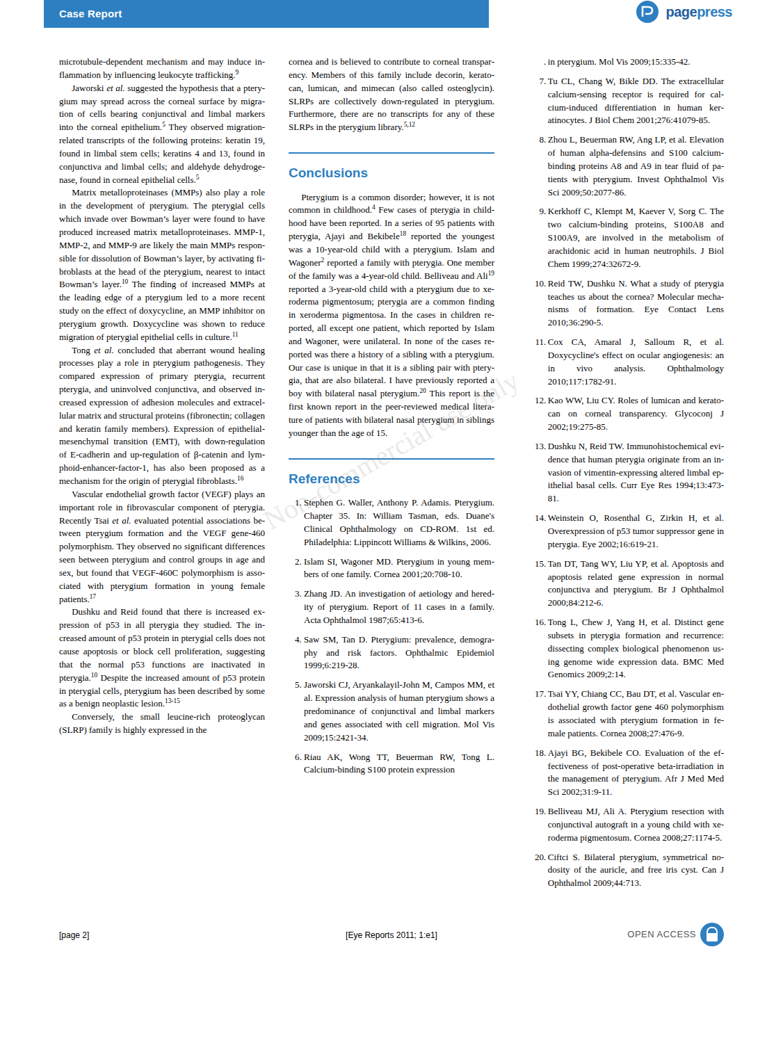Case Report
pagepress
Non-commercial use only
microtubule-dependent mechanism and may induce inflammation by influencing leukocyte trafficking.9
Jaworski et al. suggested the hypothesis that a pterygium may spread across the corneal surface by migration of cells bearing conjunctival and limbal markers into the corneal epithelium.5 They observed migration-related transcripts of the following proteins: keratin 19, found in limbal stem cells; keratins 4 and 13, found in conjunctiva and limbal cells; and aldehyde dehydrogenase, found in corneal epithelial cells.5
Matrix metalloproteinases (MMPs) also play a role in the development of pterygium. The pterygial cells which invade over Bowman’s layer were found to have produced increased matrix metalloproteinases. MMP-1, MMP-2, and MMP-9 are likely the main MMPs responsible for dissolution of Bowman’s layer, by activating fibroblasts at the head of the pterygium, nearest to intact Bowman’s layer.10 The finding of increased MMPs at the leading edge of a pterygium led to a more recent study on the effect of doxycycline, an MMP inhibitor on pterygium growth. Doxycycline was shown to reduce migration of pterygial epithelial cells in culture.11
Tong et al. concluded that aberrant wound healing processes play a role in pterygium pathogenesis. They compared expression of primary pterygia, recurrent pterygia, and uninvolved conjunctiva, and observed increased expression of adhesion molecules and extracellular matrix and structural proteins (fibronectin; collagen and keratin family members). Expression of epithelial-mesenchymal transition (EMT), with down-regulation of E-cadherin and up-regulation of β-catenin and lymphoid-enhancer-factor-1, has also been proposed as a mechanism for the origin of pterygial fibroblasts.16
Vascular endothelial growth factor (VEGF) plays an important role in fibrovascular component of pterygia. Recently Tsai et al. evaluated potential associations between pterygium formation and the VEGF gene-460 polymorphism. They observed no significant differences seen between pterygium and control groups in age and sex, but found that VEGF-460C polymorphism is associated with pterygium formation in young female patients.17
Dushku and Reid found that there is increased expression of p53 in all pterygia they studied. The increased amount of p53 protein in pterygial cells does not cause apoptosis or block cell proliferation, suggesting that the normal p53 functions are inactivated in pterygia.10 Despite the increased amount of p53 protein in pterygial cells, pterygium has been described by some as a benign neoplastic lesion.13-15
Conversely, the small leucine-rich proteoglycan (SLRP) family is highly expressed in the
cornea and is believed to contribute to corneal transparency. Members of this family include decorin, keratocan, lumican, and mimecan (also called osteoglycin). SLRPs are collectively down-regulated in pterygium. Furthermore, there are no transcripts for any of these SLRPs in the pterygium library.5,12
Conclusions
Pterygium is a common disorder; however, it is not common in childhood.4 Few cases of pterygia in childhood have been reported. In a series of 95 patients with pterygia, Ajayi and Bekibele18 reported the youngest was a 10-year-old child with a pterygium. Islam and Wagoner2 reported a family with pterygia. One member of the family was a 4-year-old child. Belliveau and Ali19 reported a 3-year-old child with a pterygium due to xeroderma pigmentosum; pterygia are a common finding in xeroderma pigmentosa. In the cases in children reported, all except one patient, which reported by Islam and Wagoner, were unilateral. In none of the cases reported was there a history of a sibling with a pterygium. Our case is unique in that it is a sibling pair with pterygia, that are also bilateral. I have previously reported a boy with bilateral nasal pterygium.20 This report is the first known report in the peer-reviewed medical literature of patients with bilateral nasal pterygium in siblings younger than the age of 15.
References
Stephen G. Waller, Anthony P. Adamis. Pterygium. Chapter 35. In: William Tasman, eds. Duane's Clinical Ophthalmology on CD-ROM. 1st ed. Philadelphia: Lippincott Williams & Wilkins, 2006.
Islam SI, Wagoner MD. Pterygium in young members of one family. Cornea 2001;20:708-10.
Zhang JD. An investigation of aetiology and heredity of pterygium. Report of 11 cases in a family. Acta Ophthalmol 1987;65:413-6.
Saw SM, Tan D. Pterygium: prevalence, demography and risk factors. Ophthalmic Epidemiol 1999;6:219-28.
Jaworski CJ, Aryankalayil-John M, Campos MM, et al. Expression analysis of human pterygium shows a predominance of conjunctival and limbal markers and genes associated with cell migration. Mol Vis 2009;15:2421-34.
Riau AK, Wong TT, Beuerman RW, Tong L. Calcium-binding S100 protein expression
in pterygium. Mol Vis 2009;15:335-42.
7 Tu CL, Chang W, Bikle DD. The extracellular calcium-sensing receptor is required for calcium-induced differentiation in human keratinocytes. J Biol Chem 2001;276:41079-85.
8 Zhou L, Beuerman RW, Ang LP, et al. Elevation of human alpha-defensins and S100 calcium-binding proteins A8 and A9 in tear fluid of patients with pterygium. Invest Ophthalmol Vis Sci 2009;50:2077-86.
9 Kerkhoff C, Klempt M, Kaever V, Sorg C. The two calcium-binding proteins, S100A8 and S100A9, are involved in the metabolism of arachidonic acid in human neutrophils. J Biol Chem 1999;274:32672-9.
10 Reid TW, Dushku N. What a study of pterygia teaches us about the cornea? Molecular mechanisms of formation. Eye Contact Lens 2010;36:290-5.
11 Cox CA, Amaral J, Salloum R, et al. Doxycycline's effect on ocular angiogenesis: an in vivo analysis. Ophthalmology 2010;117:1782-91.
12 Kao WW, Liu CY. Roles of lumican and keratocan on corneal transparency. Glycoconj J 2002;19:275-85.
13 Dushku N, Reid TW. Immunohistochemical evidence that human pterygia originate from an invasion of vimentin-expressing altered limbal epithelial basal cells. Curr Eye Res 1994;13:473-81.
14 Weinstein O, Rosenthal G, Zirkin H, et al. Overexpression of p53 tumor suppressor gene in pterygia. Eye 2002;16:619-21.
15 Tan DT, Tang WY, Liu YP, et al. Apoptosis and apoptosis related gene expression in normal conjunctiva and pterygium. Br J Ophthalmol 2000;84:212-6.
16 Tong L, Chew J, Yang H, et al. Distinct gene subsets in pterygia formation and recurrence: dissecting complex biological phenomenon using genome wide expression data. BMC Med Genomics 2009;2:14.
17 Tsai YY, Chiang CC, Bau DT, et al. Vascular endothelial growth factor gene 460 polymorphism is associated with pterygium formation in female patients. Cornea 2008;27:476-9.
18 Ajayi BG, Bekibele CO. Evaluation of the effectiveness of post-operative beta-irradiation in the management of pterygium. Afr J Med Med Sci 2002;31:9-11.
19 Belliveau MJ, Ali A. Pterygium resection with conjunctival autograft in a young child with xeroderma pigmentosum. Cornea 2008;27:1174-5.
20 Ciftci S. Bilateral pterygium, symmetrical nodosity of the auricle, and free iris cyst. Can J Ophthalmol 2009;44:713.
[page 2]
[Eye Reports 2011; 1:e1]
OPEN ACCESS